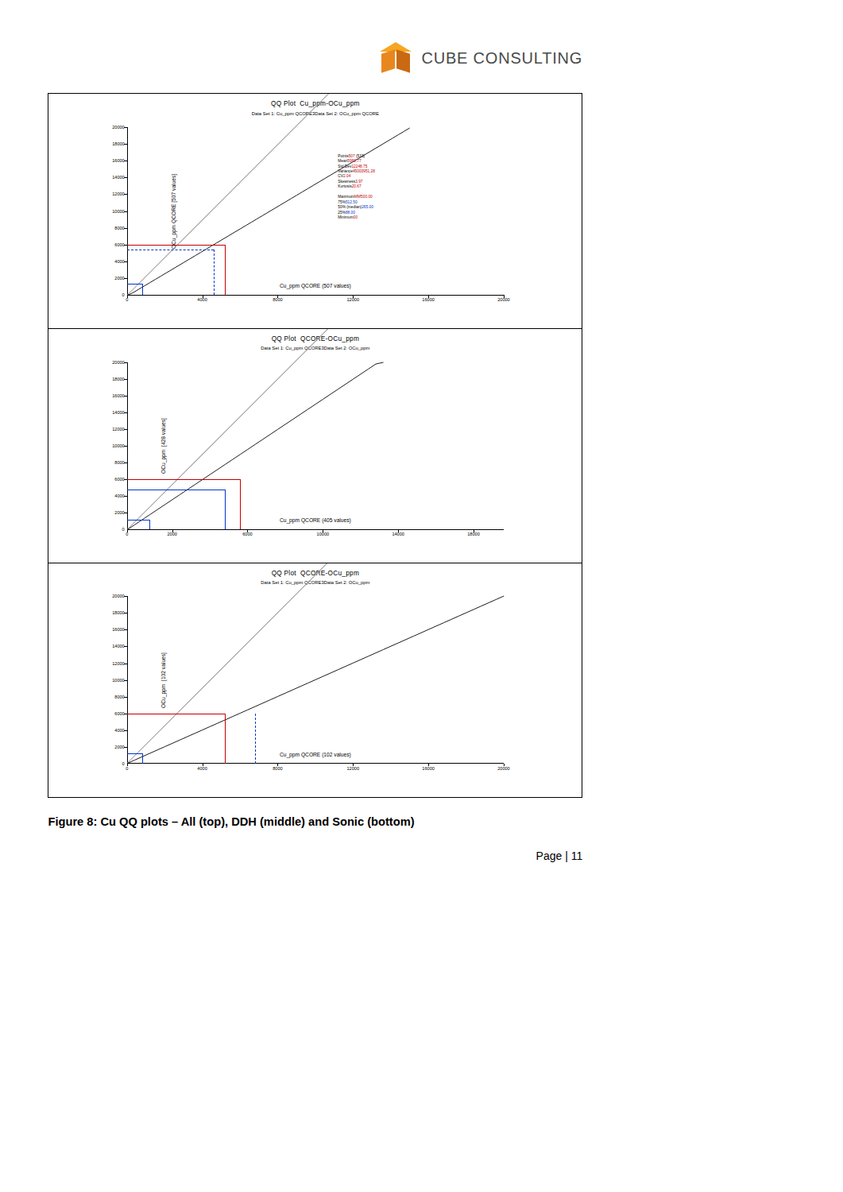CUBE CONSULTING
QQ Plot Cu_ppm-OCu_ppm
Data Set 1: Cu_ppm QCORE3Data Set 2: OCu_ppm QCORE
OCu_ppm QCORE [507 values]
Cu_ppm QCORE (507 values)
20000
18000
16000
14000
12000
10000
8000
6000
4000
2000
0
0
4000
8000
12000
16000
20000
Points507 (533)
Mean5960.77
Std Dev12248.75
Variance45003951.28
CV2.04
Skewness3.97
Kurtosis20.67
MaximumMM500.00
75%512.50
50% (median)265.00
25%88.00
Minimum00
QQ Plot QCORE-OCu_ppm
Data Set 1: Cu_ppm QCORE3Data Set 2: OCu_ppm
OCu_ppm [428 values]
Cu_ppm QCORE (405 values)
20000
18000
16000
14000
12000
10000
8000
6000
4000
2000
0
0
2000
6000
10000
14000
18000
QQ Plot QCORE-OCu_ppm
Data Set 1: Cu_ppm QCORE3Data Set 2: OCu_ppm
OCu_ppm [102 values]
Cu_ppm QCORE (102 values)
20000
18000
16000
14000
12000
10000
8000
6000
4000
2000
0
0
4000
8000
12000
16000
20000
Figure 8: Cu QQ plots – All (top), DDH (middle) and Sonic (bottom)
Page | 11